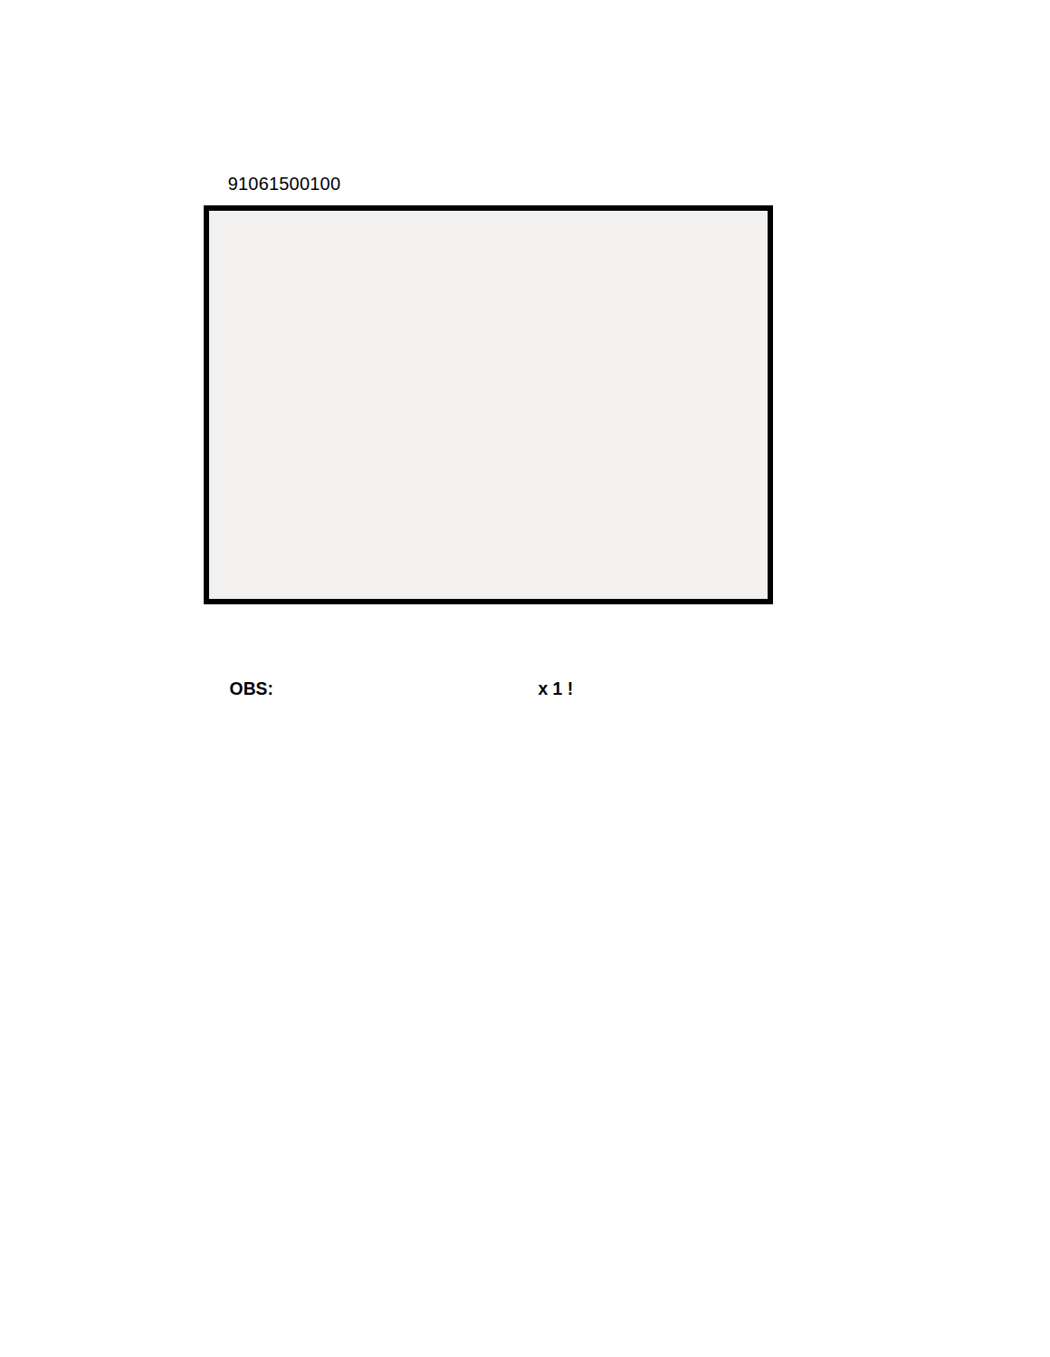91061500100
OBS:
x 1 !